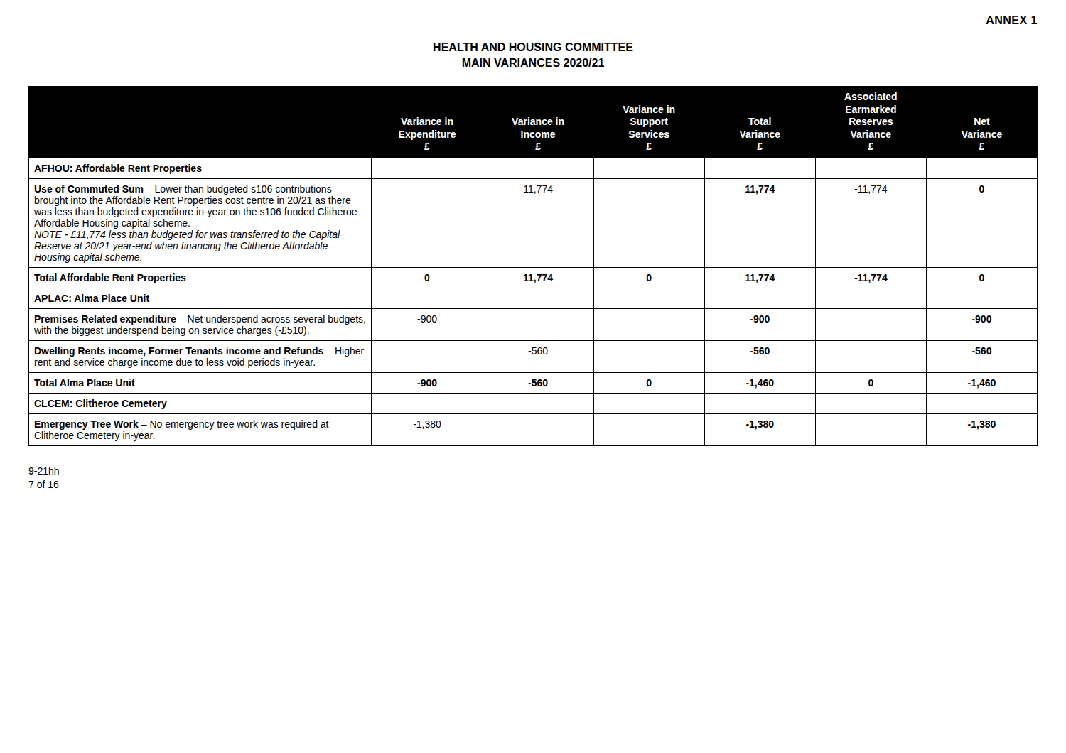ANNEX 1
HEALTH AND HOUSING COMMITTEE
MAIN VARIANCES 2020/21
| | Variance in Expenditure £ | Variance in Income £ | Variance in Support Services £ | Total Variance £ | Associated Earmarked Reserves Variance £ | Net Variance £ |
| --- | --- | --- | --- | --- | --- | --- |
| AFHOU: Affordable Rent Properties | | | | | | |
| Use of Commuted Sum – Lower than budgeted s106 contributions brought into the Affordable Rent Properties cost centre in 20/21 as there was less than budgeted expenditure in-year on the s106 funded Clitheroe Affordable Housing capital scheme. NOTE - £11,774 less than budgeted for was transferred to the Capital Reserve at 20/21 year-end when financing the Clitheroe Affordable Housing capital scheme. | | 11,774 | | 11,774 | -11,774 | 0 |
| Total Affordable Rent Properties | 0 | 11,774 | 0 | 11,774 | -11,774 | 0 |
| APLAC: Alma Place Unit | | | | | | |
| Premises Related expenditure – Net underspend across several budgets, with the biggest underspend being on service charges (-£510). | -900 | | | -900 | | -900 |
| Dwelling Rents income, Former Tenants income and Refunds – Higher rent and service charge income due to less void periods in-year. | | -560 | | -560 | | -560 |
| Total Alma Place Unit | -900 | -560 | 0 | -1,460 | 0 | -1,460 |
| CLCEM: Clitheroe Cemetery | | | | | | |
| Emergency Tree Work – No emergency tree work was required at Clitheroe Cemetery in-year. | -1,380 | | | -1,380 | | -1,380 |
9-21hh
7 of 16